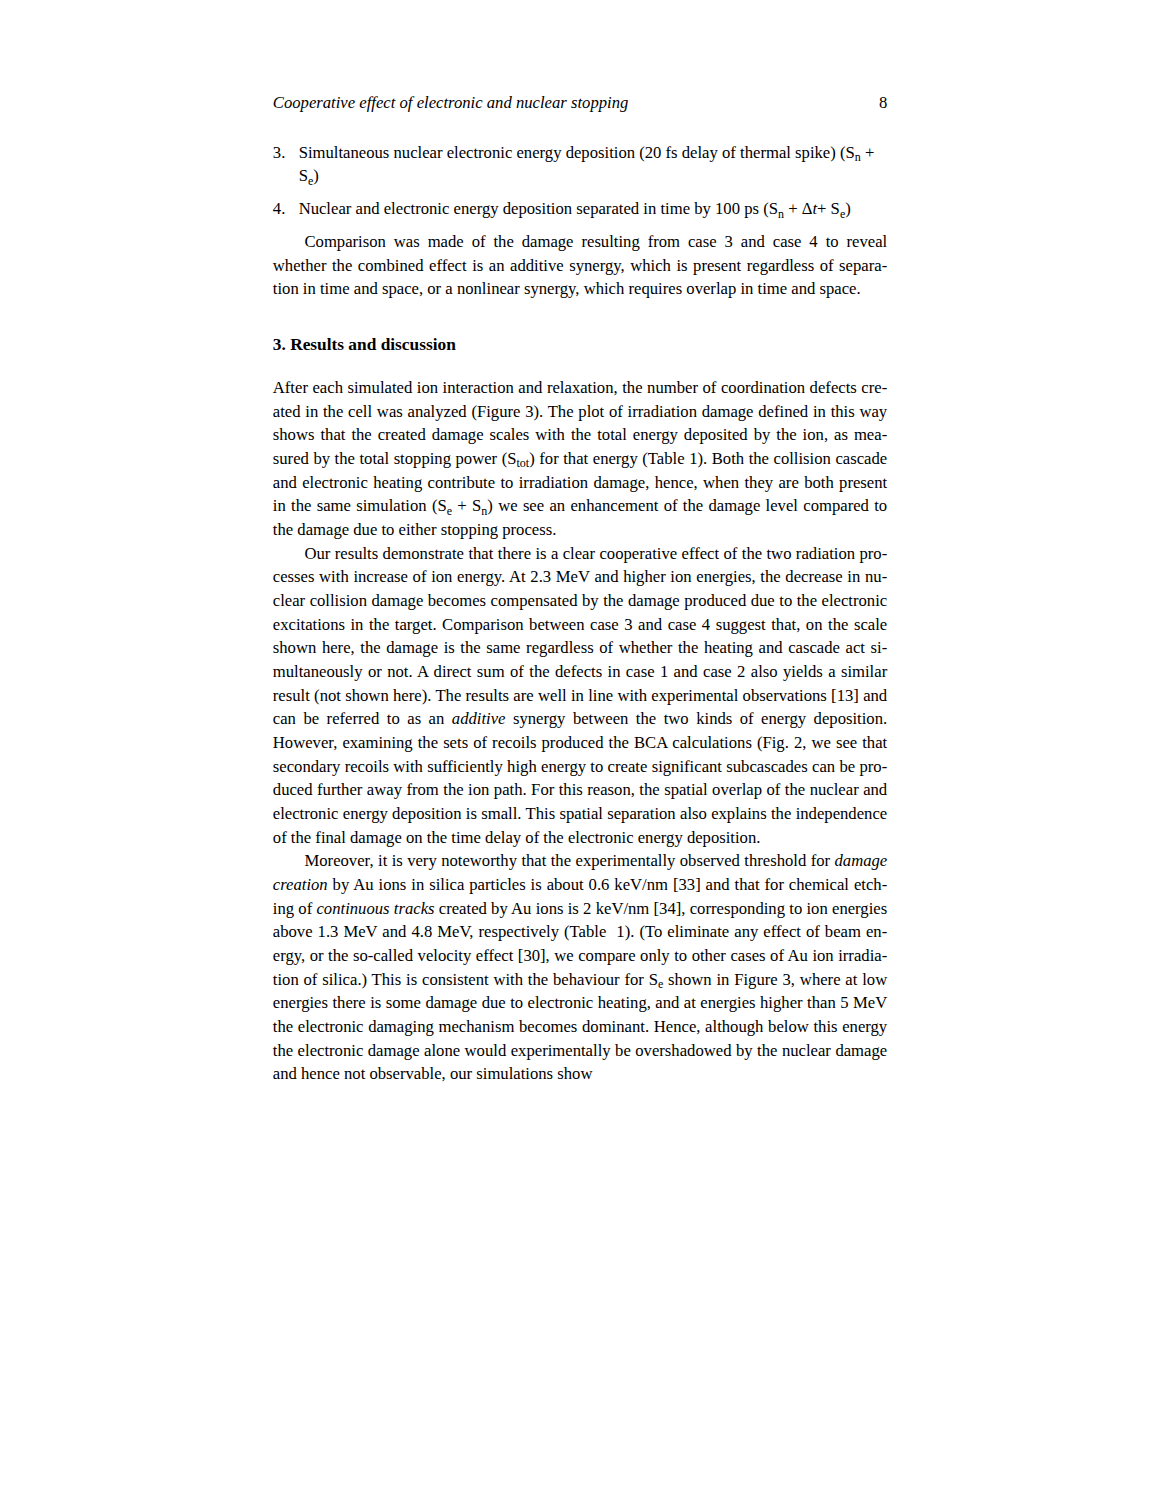Cooperative effect of electronic and nuclear stopping 8
3. Simultaneous nuclear electronic energy deposition (20 fs delay of thermal spike) (Sn + Se)
4. Nuclear and electronic energy deposition separated in time by 100 ps (Sn + Δt+ Se)
Comparison was made of the damage resulting from case 3 and case 4 to reveal whether the combined effect is an additive synergy, which is present regardless of separation in time and space, or a nonlinear synergy, which requires overlap in time and space.
3. Results and discussion
After each simulated ion interaction and relaxation, the number of coordination defects created in the cell was analyzed (Figure 3). The plot of irradiation damage defined in this way shows that the created damage scales with the total energy deposited by the ion, as measured by the total stopping power (Stot) for that energy (Table 1). Both the collision cascade and electronic heating contribute to irradiation damage, hence, when they are both present in the same simulation (Se + Sn) we see an enhancement of the damage level compared to the damage due to either stopping process.
Our results demonstrate that there is a clear cooperative effect of the two radiation processes with increase of ion energy. At 2.3 MeV and higher ion energies, the decrease in nuclear collision damage becomes compensated by the damage produced due to the electronic excitations in the target. Comparison between case 3 and case 4 suggest that, on the scale shown here, the damage is the same regardless of whether the heating and cascade act simultaneously or not. A direct sum of the defects in case 1 and case 2 also yields a similar result (not shown here). The results are well in line with experimental observations [13] and can be referred to as an additive synergy between the two kinds of energy deposition. However, examining the sets of recoils produced the BCA calculations (Fig. 2, we see that secondary recoils with sufficiently high energy to create significant subcascades can be produced further away from the ion path. For this reason, the spatial overlap of the nuclear and electronic energy deposition is small. This spatial separation also explains the independence of the final damage on the time delay of the electronic energy deposition.
Moreover, it is very noteworthy that the experimentally observed threshold for damage creation by Au ions in silica particles is about 0.6 keV/nm [33] and that for chemical etching of continuous tracks created by Au ions is 2 keV/nm [34], corresponding to ion energies above 1.3 MeV and 4.8 MeV, respectively (Table 1). (To eliminate any effect of beam energy, or the so-called velocity effect [30], we compare only to other cases of Au ion irradiation of silica.) This is consistent with the behaviour for Se shown in Figure 3, where at low energies there is some damage due to electronic heating, and at energies higher than 5 MeV the electronic damaging mechanism becomes dominant. Hence, although below this energy the electronic damage alone would experimentally be overshadowed by the nuclear damage and hence not observable, our simulations show